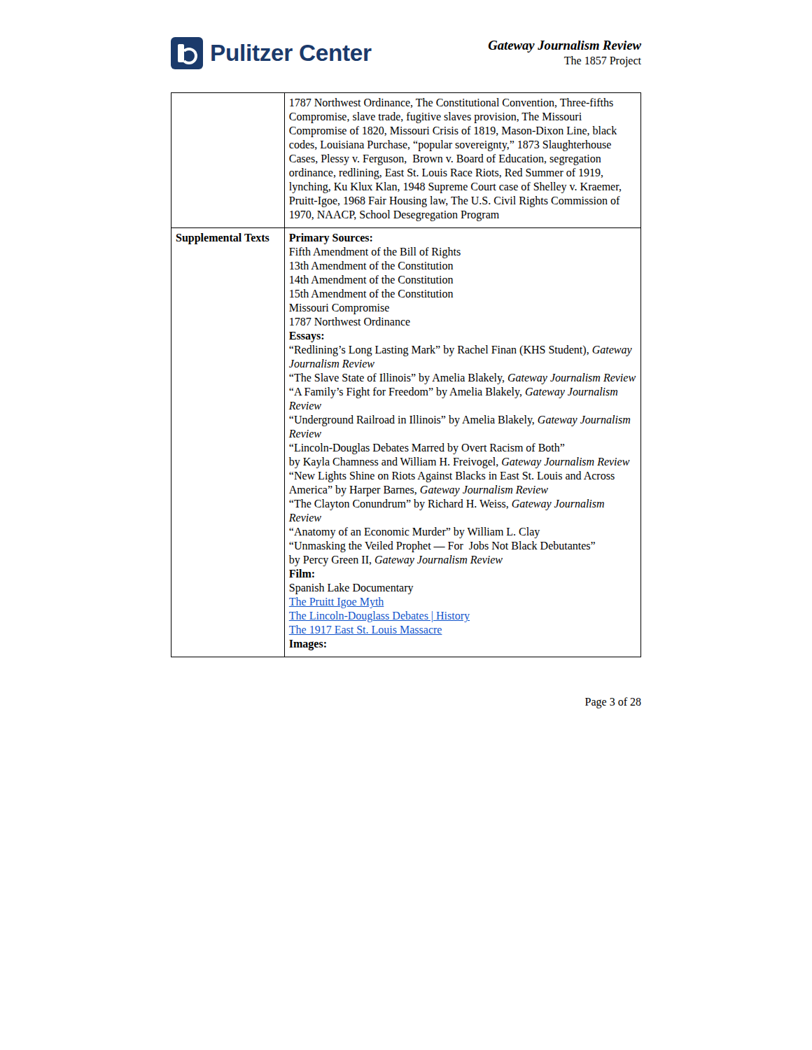Pulitzer Center
Gateway Journalism Review
The 1857 Project
| | 1787 Northwest Ordinance, The Constitutional Convention, Three-fifths Compromise, slave trade, fugitive slaves provision, The Missouri Compromise of 1820, Missouri Crisis of 1819, Mason-Dixon Line, black codes, Louisiana Purchase, “popular sovereignty,” 1873 Slaughterhouse Cases, Plessy v. Ferguson, Brown v. Board of Education, segregation ordinance, redlining, East St. Louis Race Riots, Red Summer of 1919, lynching, Ku Klux Klan, 1948 Supreme Court case of Shelley v. Kraemer, Pruitt-Igoe, 1968 Fair Housing law, The U.S. Civil Rights Commission of 1970, NAACP, School Desegregation Program |
| Supplemental Texts | Primary Sources: Fifth Amendment of the Bill of Rights 13th Amendment of the Constitution 14th Amendment of the Constitution 15th Amendment of the Constitution Missouri Compromise 1787 Northwest Ordinance Essays: “Redlining’s Long Lasting Mark” by Rachel Finan (KHS Student), Gateway Journalism Review “The Slave State of Illinois” by Amelia Blakely, Gateway Journalism Review “A Family’s Fight for Freedom” by Amelia Blakely, Gateway Journalism Review “Underground Railroad in Illinois” by Amelia Blakely, Gateway Journalism Review “Lincoln-Douglas Debates Marred by Overt Racism of Both” by Kayla Chamness and William H. Freivogel, Gateway Journalism Review “New Lights Shine on Riots Against Blacks in East St. Louis and Across America” by Harper Barnes, Gateway Journalism Review “The Clayton Conundrum” by Richard H. Weiss, Gateway Journalism Review “Anatomy of an Economic Murder” by William L. Clay “Unmasking the Veiled Prophet — For Jobs Not Black Debutantes” by Percy Green II, Gateway Journalism Review Film: Spanish Lake Documentary The Pruitt Igoe Myth The Lincoln-Douglass Debates / History The 1917 East St. Louis Massacre Images: |
Page 3 of 28